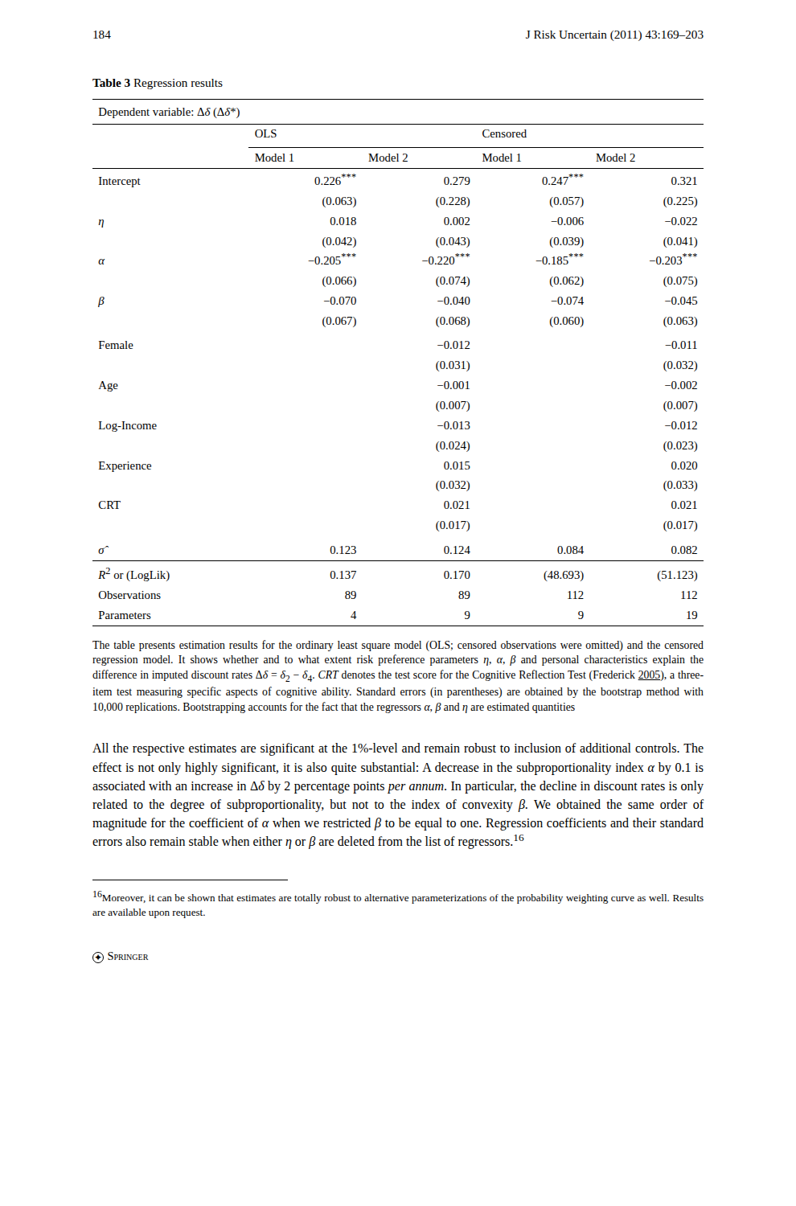184 J Risk Uncertain (2011) 43:169–203
Table 3 Regression results
| Dependent variable: Δ δ (Δ δ *) |
| --- |
| | OLS | Censored |
| | Model 1 | Model 2 | Model 1 | Model 2 |
| Intercept | 0.226 *** | 0.279 | 0.247 *** | 0.321 |
| | (0.063) | (0.228) | (0.057) | (0.225) |
| η | 0.018 | 0.002 | −0.006 | −0.022 |
| | (0.042) | (0.043) | (0.039) | (0.041) |
| α | −0.205 *** | −0.220 *** | −0.185 *** | −0.203 *** |
| | (0.066) | (0.074) | (0.062) | (0.075) |
| β | −0.070 | −0.040 | −0.074 | −0.045 |
| | (0.067) | (0.068) | (0.060) | (0.063) |
| Female | | −0.012 | | −0.011 |
| | | (0.031) | | (0.032) |
| Age | | −0.001 | | −0.002 |
| | | (0.007) | | (0.007) |
| Log-Income | | −0.013 | | −0.012 |
| | | (0.024) | | (0.023) |
| Experience | | 0.015 | | 0.020 |
| | | (0.032) | | (0.033) |
| CRT | | 0.021 | | 0.021 |
| | | (0.017) | | (0.017) |
| σ̂ | 0.123 | 0.124 | 0.084 | 0.082 |
| R 2 or (LogLik) | 0.137 | 0.170 | (48.693) | (51.123) |
| Observations | 89 | 89 | 112 | 112 |
| Parameters | 4 | 9 | 9 | 19 |
The table presents estimation results for the ordinary least square model (OLS; censored observations were omitted) and the censored regression model. It shows whether and to what extent risk preference parameters η, α, β and personal characteristics explain the difference in imputed discount rates Δδ = δ2 − δ4. CRT denotes the test score for the Cognitive Reflection Test (Frederick 2005), a three-item test measuring specific aspects of cognitive ability. Standard errors (in parentheses) are obtained by the bootstrap method with 10,000 replications. Bootstrapping accounts for the fact that the regressors α, β and η are estimated quantities
All the respective estimates are significant at the 1%-level and remain robust to inclusion of additional controls. The effect is not only highly significant, it is also quite substantial: A decrease in the subproportionality index α by 0.1 is associated with an increase in Δδ by 2 percentage points per annum. In particular, the decline in discount rates is only related to the degree of subproportionality, but not to the index of convexity β. We obtained the same order of magnitude for the coefficient of α when we restricted β to be equal to one. Regression coefficients and their standard errors also remain stable when either η or β are deleted from the list of regressors.16
16Moreover, it can be shown that estimates are totally robust to alternative parameterizations of the probability weighting curve as well. Results are available upon request.
✦Springer